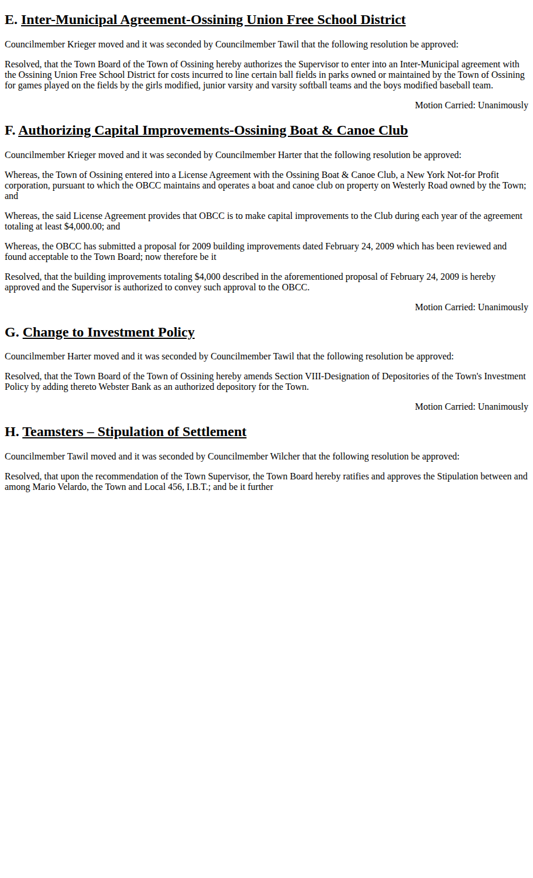E. Inter-Municipal Agreement-Ossining Union Free School District
Councilmember Krieger moved and it was seconded by Councilmember Tawil that the following resolution be approved:
Resolved, that the Town Board of the Town of Ossining hereby authorizes the Supervisor to enter into an Inter-Municipal agreement with the Ossining Union Free School District for costs incurred to line certain ball fields in parks owned or maintained by the Town of Ossining for games played on the fields by the girls modified, junior varsity and varsity softball teams and the boys modified baseball team.
Motion Carried: Unanimously
F. Authorizing Capital Improvements-Ossining Boat & Canoe Club
Councilmember Krieger moved and it was seconded by Councilmember Harter that the following resolution be approved:
Whereas, the Town of Ossining entered into a License Agreement with the Ossining Boat & Canoe Club, a New York Not-for Profit corporation, pursuant to which the OBCC maintains and operates a boat and canoe club on property on Westerly Road owned by the Town; and
Whereas, the said License Agreement provides that OBCC is to make capital improvements to the Club during each year of the agreement totaling at least $4,000.00; and
Whereas, the OBCC has submitted a proposal for 2009 building improvements dated February 24, 2009 which has been reviewed and found acceptable to the Town Board; now therefore be it
Resolved, that the building improvements totaling $4,000 described in the aforementioned proposal of February 24, 2009 is hereby approved and the Supervisor is authorized to convey such approval to the OBCC.
Motion Carried: Unanimously
G. Change to Investment Policy
Councilmember Harter moved and it was seconded by Councilmember Tawil that the following resolution be approved:
Resolved, that the Town Board of the Town of Ossining hereby amends Section VIII-Designation of Depositories of the Town's Investment Policy by adding thereto Webster Bank as an authorized depository for the Town.
Motion Carried: Unanimously
H. Teamsters – Stipulation of Settlement
Councilmember Tawil moved and it was seconded by Councilmember Wilcher that the following resolution be approved:
Resolved, that upon the recommendation of the Town Supervisor, the Town Board hereby ratifies and approves the Stipulation between and among Mario Velardo, the Town and Local 456, I.B.T.; and be it further